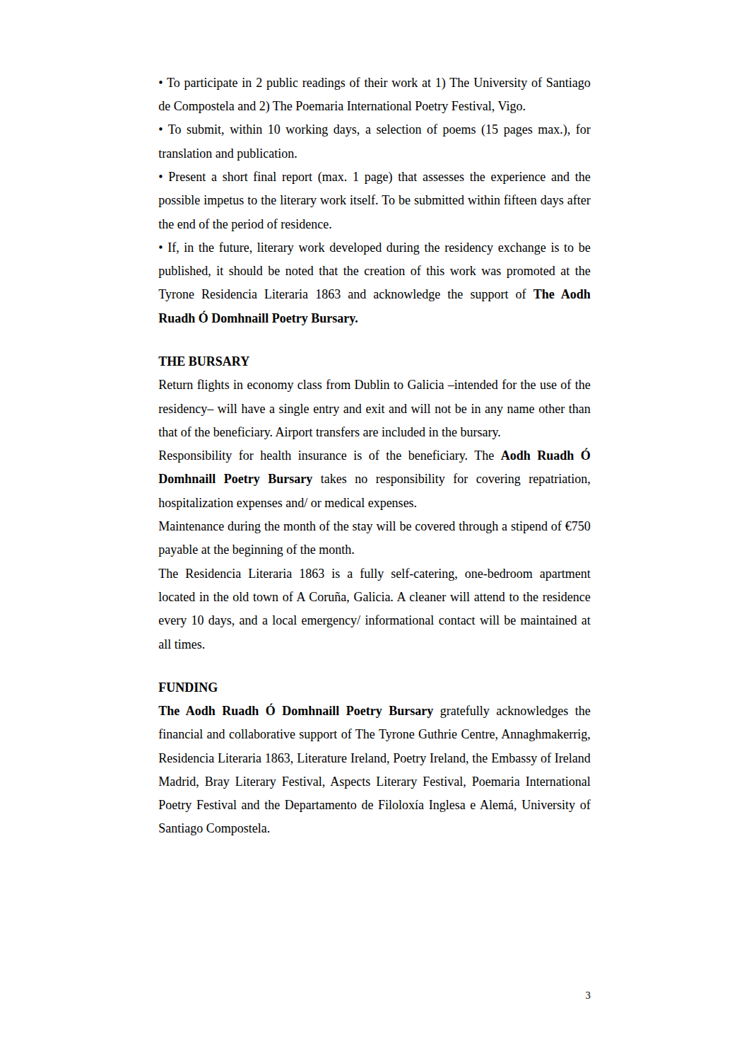• To participate in 2 public readings of their work at 1) The University of Santiago de Compostela and 2) The Poemaria International Poetry Festival, Vigo.
• To submit, within 10 working days, a selection of poems (15 pages max.), for translation and publication.
• Present a short final report (max. 1 page) that assesses the experience and the possible impetus to the literary work itself. To be submitted within fifteen days after the end of the period of residence.
• If, in the future, literary work developed during the residency exchange is to be published, it should be noted that the creation of this work was promoted at the Tyrone Residencia Literaria 1863 and acknowledge the support of The Aodh Ruadh Ó Domhnaill Poetry Bursary.
THE BURSARY
Return flights in economy class from Dublin to Galicia –intended for the use of the residency– will have a single entry and exit and will not be in any name other than that of the beneficiary. Airport transfers are included in the bursary.
Responsibility for health insurance is of the beneficiary. The Aodh Ruadh Ó Domhnaill Poetry Bursary takes no responsibility for covering repatriation, hospitalization expenses and/ or medical expenses.
Maintenance during the month of the stay will be covered through a stipend of €750 payable at the beginning of the month.
The Residencia Literaria 1863 is a fully self-catering, one-bedroom apartment located in the old town of A Coruña, Galicia. A cleaner will attend to the residence every 10 days, and a local emergency/ informational contact will be maintained at all times.
FUNDING
The Aodh Ruadh Ó Domhnaill Poetry Bursary gratefully acknowledges the financial and collaborative support of The Tyrone Guthrie Centre, Annaghmakerrig, Residencia Literaria 1863, Literature Ireland, Poetry Ireland, the Embassy of Ireland Madrid, Bray Literary Festival, Aspects Literary Festival, Poemaria International Poetry Festival and the Departamento de Filoloxía Inglesa e Alemá, University of Santiago Compostela.
3